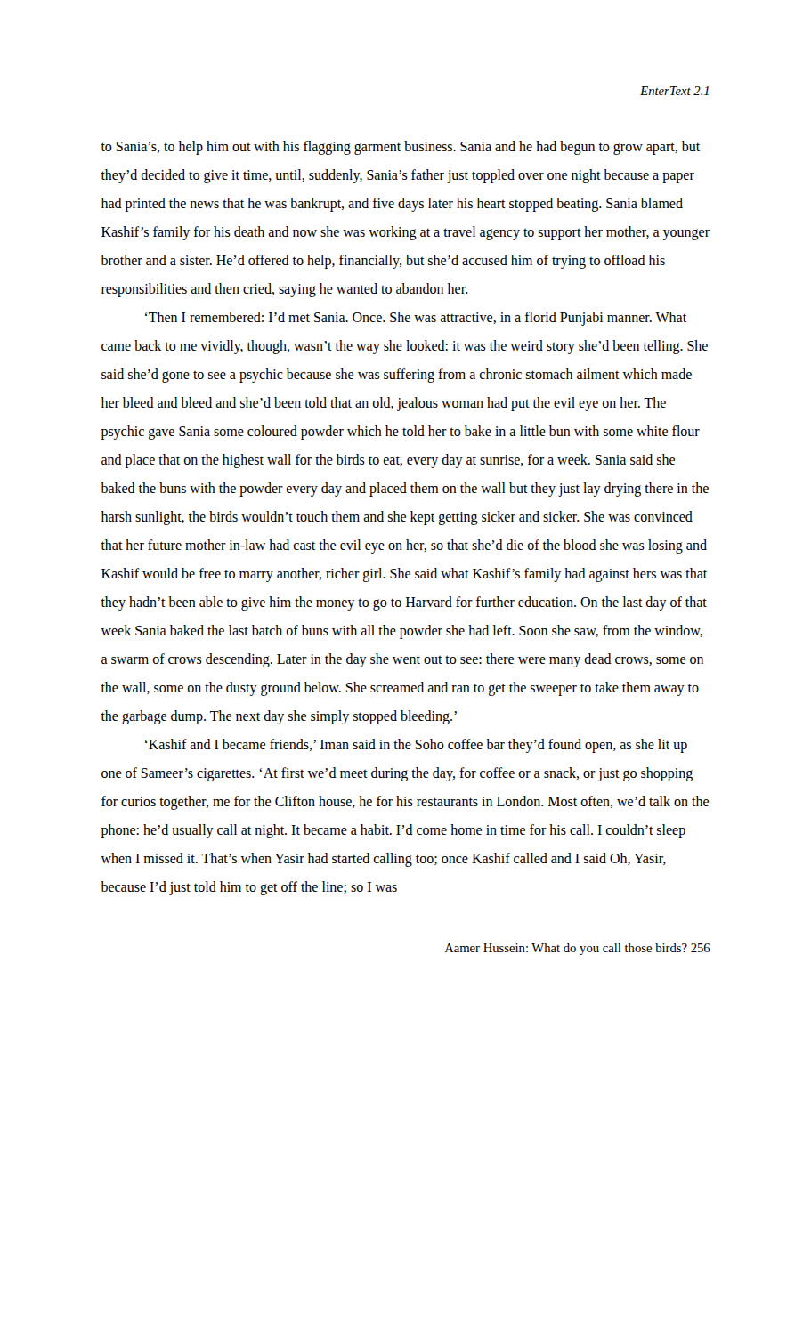EnterText 2.1
to Sania’s, to help him out with his flagging garment business. Sania and he had begun to grow apart, but they’d decided to give it time, until, suddenly, Sania’s father just toppled over one night because a paper had printed the news that he was bankrupt, and five days later his heart stopped beating. Sania blamed Kashif’s family for his death and now she was working at a travel agency to support her mother, a younger brother and a sister. He’d offered to help, financially, but she’d accused him of trying to offload his responsibilities and then cried, saying he wanted to abandon her.
‘Then I remembered: I’d met Sania. Once. She was attractive, in a florid Punjabi manner. What came back to me vividly, though, wasn’t the way she looked: it was the weird story she’d been telling. She said she’d gone to see a psychic because she was suffering from a chronic stomach ailment which made her bleed and bleed and she’d been told that an old, jealous woman had put the evil eye on her. The psychic gave Sania some coloured powder which he told her to bake in a little bun with some white flour and place that on the highest wall for the birds to eat, every day at sunrise, for a week. Sania said she baked the buns with the powder every day and placed them on the wall but they just lay drying there in the harsh sunlight, the birds wouldn’t touch them and she kept getting sicker and sicker. She was convinced that her future mother in-law had cast the evil eye on her, so that she’d die of the blood she was losing and Kashif would be free to marry another, richer girl. She said what Kashif’s family had against hers was that they hadn’t been able to give him the money to go to Harvard for further education. On the last day of that week Sania baked the last batch of buns with all the powder she had left. Soon she saw, from the window, a swarm of crows descending. Later in the day she went out to see: there were many dead crows, some on the wall, some on the dusty ground below. She screamed and ran to get the sweeper to take them away to the garbage dump. The next day she simply stopped bleeding.’
‘Kashif and I became friends,’ Iman said in the Soho coffee bar they’d found open, as she lit up one of Sameer’s cigarettes. ‘At first we’d meet during the day, for coffee or a snack, or just go shopping for curios together, me for the Clifton house, he for his restaurants in London. Most often, we’d talk on the phone: he’d usually call at night. It became a habit. I’d come home in time for his call. I couldn’t sleep when I missed it. That’s when Yasir had started calling too; once Kashif called and I said Oh, Yasir, because I’d just told him to get off the line; so I was
Aamer Hussein: What do you call those birds? 256